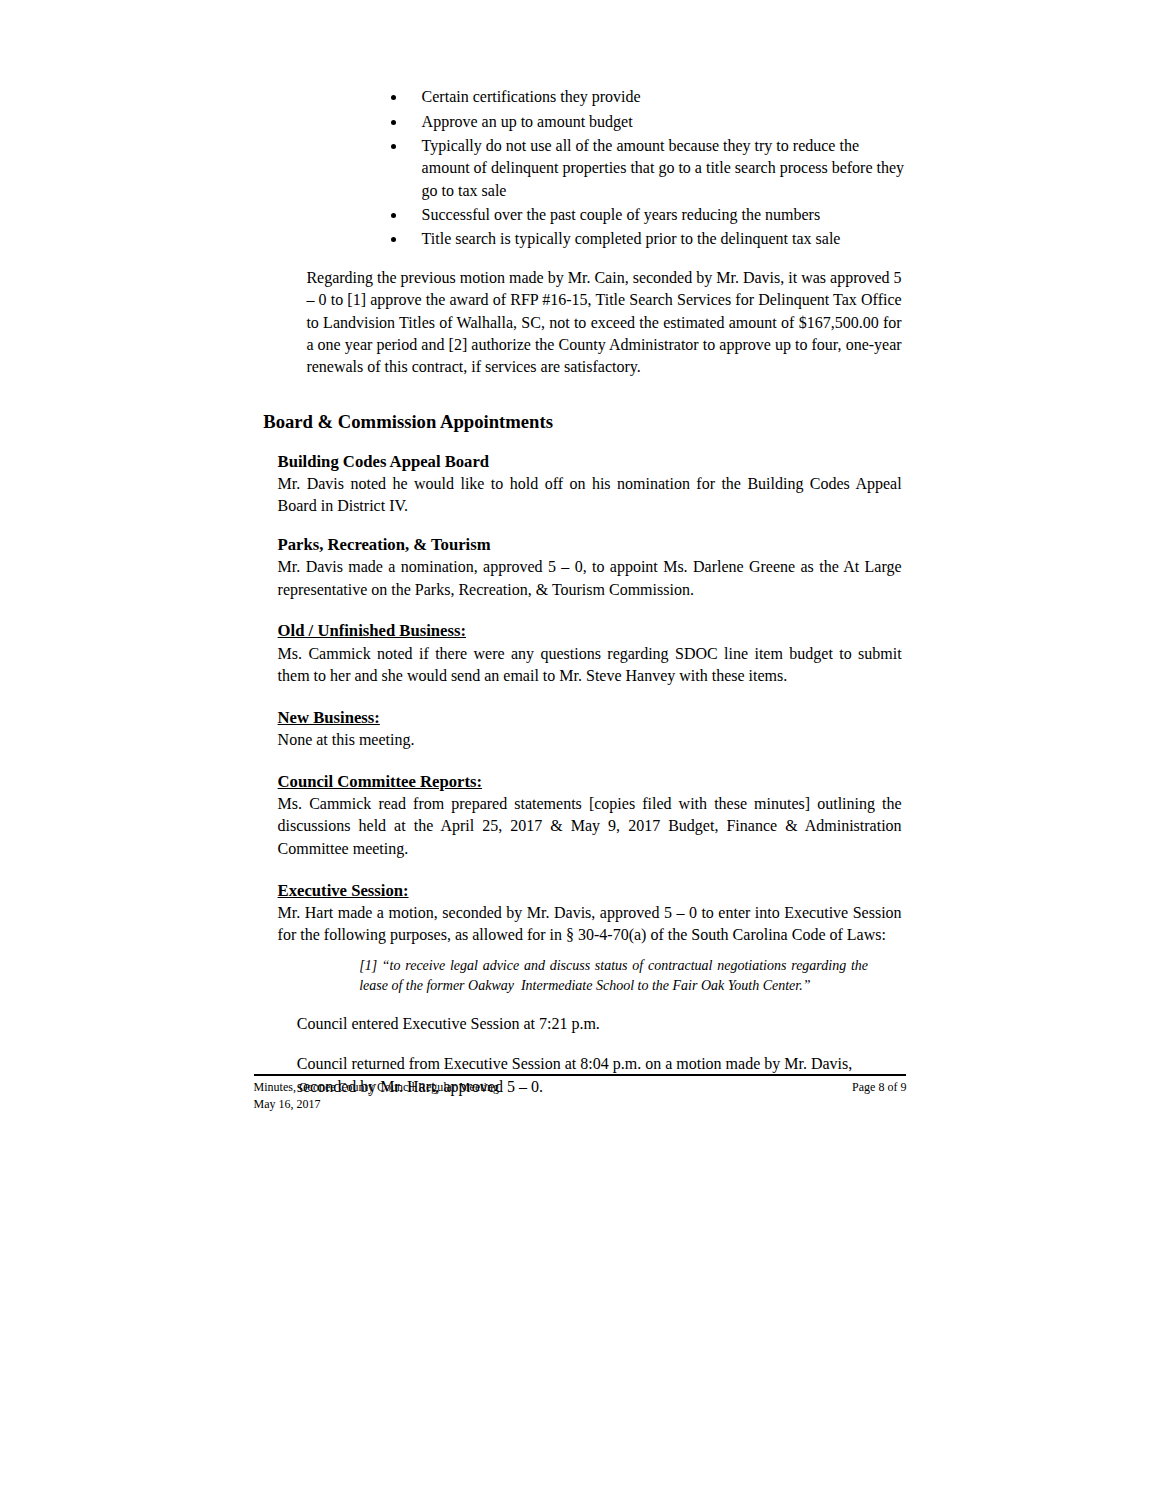Certain certifications they provide
Approve an up to amount budget
Typically do not use all of the amount because they try to reduce the amount of delinquent properties that go to a title search process before they go to tax sale
Successful over the past couple of years reducing the numbers
Title search is typically completed prior to the delinquent tax sale
Regarding the previous motion made by Mr. Cain, seconded by Mr. Davis, it was approved 5 – 0 to [1] approve the award of RFP #16-15, Title Search Services for Delinquent Tax Office to Landvision Titles of Walhalla, SC, not to exceed the estimated amount of $167,500.00 for a one year period and [2] authorize the County Administrator to approve up to four, one-year renewals of this contract, if services are satisfactory.
Board & Commission Appointments
Building Codes Appeal Board
Mr. Davis noted he would like to hold off on his nomination for the Building Codes Appeal Board in District IV.
Parks, Recreation, & Tourism
Mr. Davis made a nomination, approved 5 – 0, to appoint Ms. Darlene Greene as the At Large representative on the Parks, Recreation, & Tourism Commission.
Old / Unfinished Business:
Ms. Cammick noted if there were any questions regarding SDOC line item budget to submit them to her and she would send an email to Mr. Steve Hanvey with these items.
New Business:
None at this meeting.
Council Committee Reports:
Ms. Cammick read from prepared statements [copies filed with these minutes] outlining the discussions held at the April 25, 2017 & May 9, 2017 Budget, Finance & Administration Committee meeting.
Executive Session:
Mr. Hart made a motion, seconded by Mr. Davis, approved 5 – 0 to enter into Executive Session for the following purposes, as allowed for in § 30-4-70(a) of the South Carolina Code of Laws:
[1] “to receive legal advice and discuss status of contractual negotiations regarding the lease of the former Oakway Intermediate School to the Fair Oak Youth Center.”
Council entered Executive Session at 7:21 p.m.
Council returned from Executive Session at 8:04 p.m. on a motion made by Mr. Davis, seconded by Mr. Hart, approved 5 – 0.
Minutes, Oconee County Council Regular Meeting
May 16, 2017
Page 8 of 9